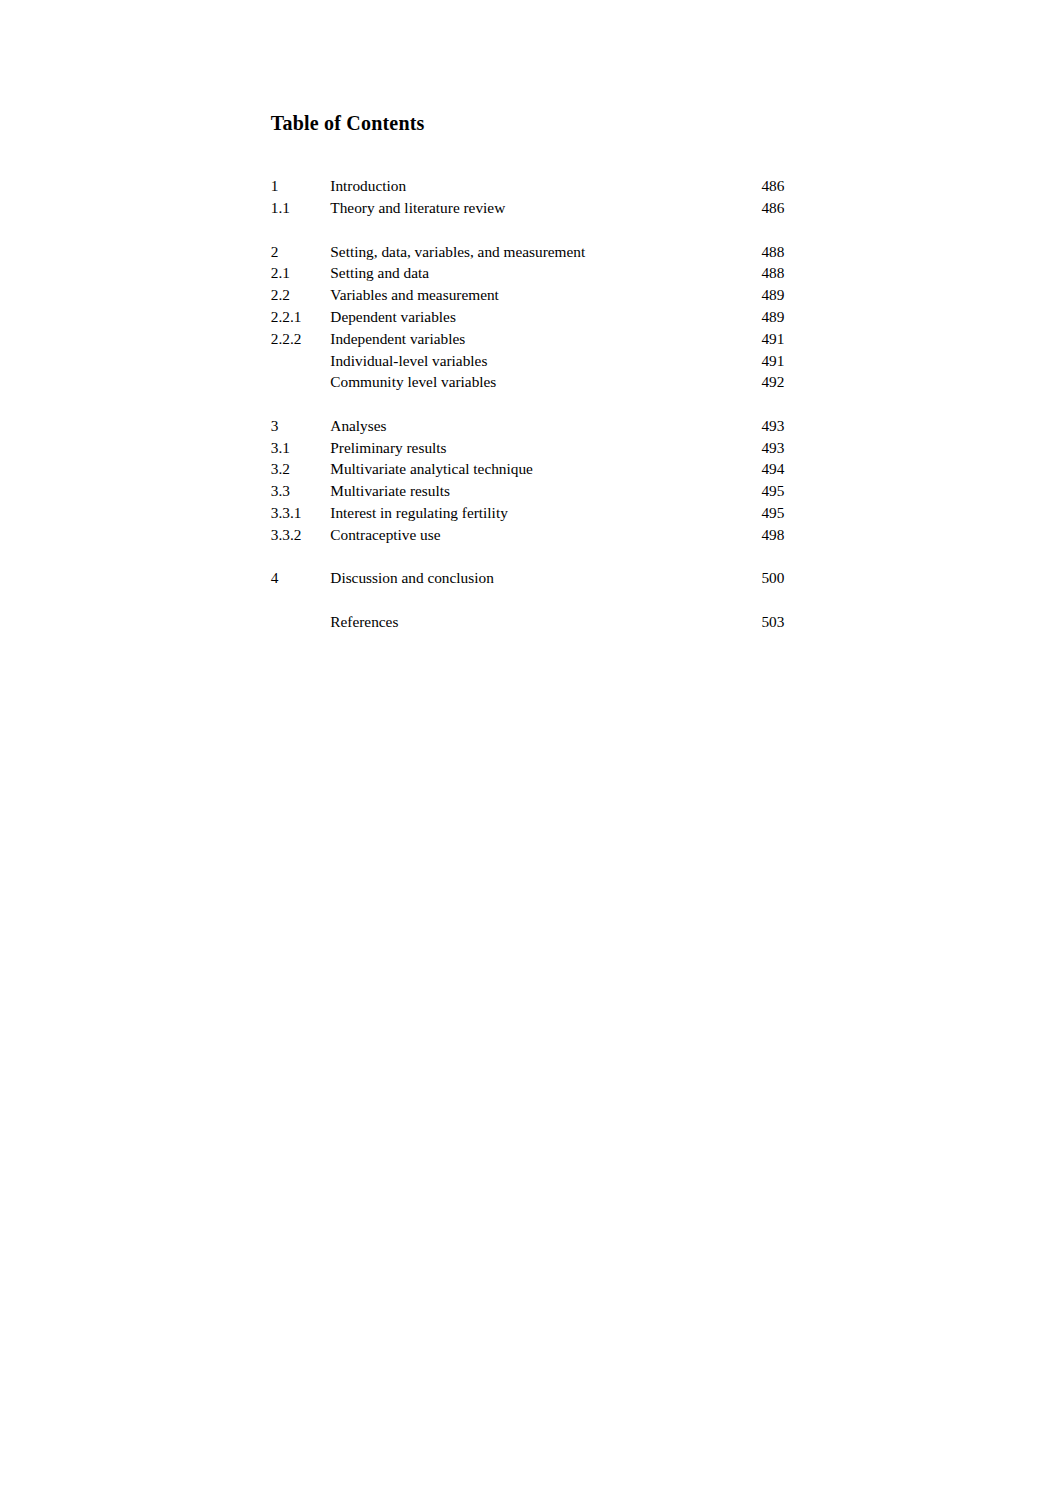Table of Contents
| 1 | Introduction | 486 |
| 1.1 | Theory and literature review | 486 |
| 2 | Setting, data, variables, and measurement | 488 |
| 2.1 | Setting and data | 488 |
| 2.2 | Variables and measurement | 489 |
| 2.2.1 | Dependent variables | 489 |
| 2.2.2 | Independent variables | 491 |
| | Individual-level variables | 491 |
| | Community level variables | 492 |
| 3 | Analyses | 493 |
| 3.1 | Preliminary results | 493 |
| 3.2 | Multivariate analytical technique | 494 |
| 3.3 | Multivariate results | 495 |
| 3.3.1 | Interest in regulating fertility | 495 |
| 3.3.2 | Contraceptive use | 498 |
| 4 | Discussion and conclusion | 500 |
| | References | 503 |